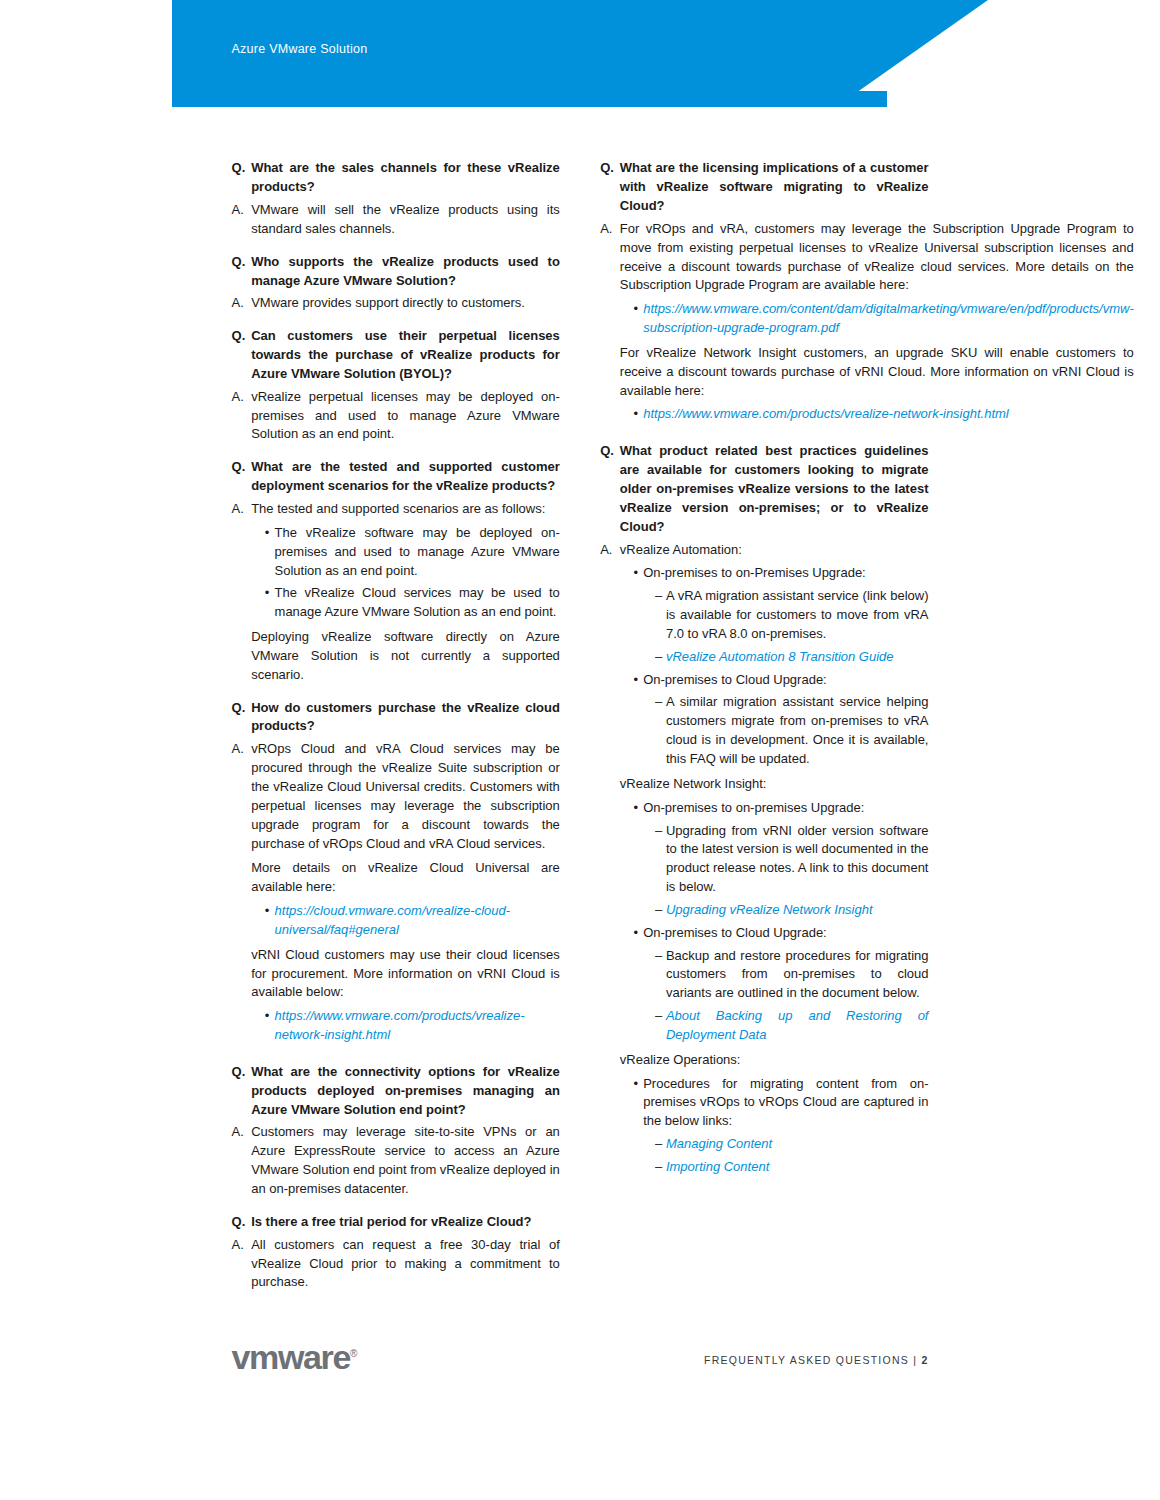Azure VMware Solution
Q. What are the sales channels for these vRealize products?
A. VMware will sell the vRealize products using its standard sales channels.
Q. Who supports the vRealize products used to manage Azure VMware Solution?
A. VMware provides support directly to customers.
Q. Can customers use their perpetual licenses towards the purchase of vRealize products for Azure VMware Solution (BYOL)?
A. vRealize perpetual licenses may be deployed on-premises and used to manage Azure VMware Solution as an end point.
Q. What are the tested and supported customer deployment scenarios for the vRealize products?
A. The tested and supported scenarios are as follows:
The vRealize software may be deployed on-premises and used to manage Azure VMware Solution as an end point.
The vRealize Cloud services may be used to manage Azure VMware Solution as an end point.
Deploying vRealize software directly on Azure VMware Solution is not currently a supported scenario.
Q. How do customers purchase the vRealize cloud products?
A. vROps Cloud and vRA Cloud services may be procured through the vRealize Suite subscription or the vRealize Cloud Universal credits. Customers with perpetual licenses may leverage the subscription upgrade program for a discount towards the purchase of vROps Cloud and vRA Cloud services.
More details on vRealize Cloud Universal are available here:
https://cloud.vmware.com/vrealize-cloud-universal/faq#general
vRNI Cloud customers may use their cloud licenses for procurement. More information on vRNI Cloud is available below:
https://www.vmware.com/products/vrealize-network-insight.html
Q. What are the connectivity options for vRealize products deployed on-premises managing an Azure VMware Solution end point?
A. Customers may leverage site-to-site VPNs or an Azure ExpressRoute service to access an Azure VMware Solution end point from vRealize deployed in an on-premises datacenter.
Q. Is there a free trial period for vRealize Cloud?
A. All customers can request a free 30-day trial of vRealize Cloud prior to making a commitment to purchase.
Q. What are the licensing implications of a customer with vRealize software migrating to vRealize Cloud?
A. For vROps and vRA, customers may leverage the Subscription Upgrade Program to move from existing perpetual licenses to vRealize Universal subscription licenses and receive a discount towards purchase of vRealize cloud services. More details on the Subscription Upgrade Program are available here:
https://www.vmware.com/content/dam/digitalmarketing/vmware/en/pdf/products/vmw-subscription-upgrade-program.pdf
For vRealize Network Insight customers, an upgrade SKU will enable customers to receive a discount towards purchase of vRNI Cloud. More information on vRNI Cloud is available here:
https://www.vmware.com/products/vrealize-network-insight.html
Q. What product related best practices guidelines are available for customers looking to migrate older on-premises vRealize versions to the latest vRealize version on-premises; or to vRealize Cloud?
A. vRealize Automation:
On-premises to on-Premises Upgrade:
A vRA migration assistant service (link below) is available for customers to move from vRA 7.0 to vRA 8.0 on-premises.
vRealize Automation 8 Transition Guide
On-premises to Cloud Upgrade:
A similar migration assistant service helping customers migrate from on-premises to vRA cloud is in development. Once it is available, this FAQ will be updated.
vRealize Network Insight:
On-premises to on-premises Upgrade:
Upgrading from vRNI older version software to the latest version is well documented in the product release notes. A link to this document is below.
Upgrading vRealize Network Insight
On-premises to Cloud Upgrade:
Backup and restore procedures for migrating customers from on-premises to cloud variants are outlined in the document below.
About Backing up and Restoring of Deployment Data
vRealize Operations:
Procedures for migrating content from on-premises vROps to vROps Cloud are captured in the below links:
Managing Content
Importing Content
vmware®
FREQUENTLY ASKED QUESTIONS | 2